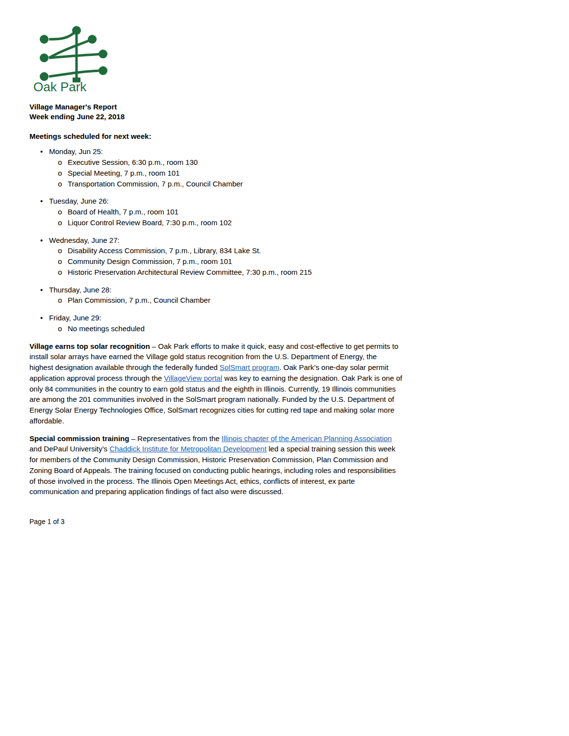Oak Park
Village Manager's Report
Week ending June 22, 2018
Meetings scheduled for next week:
•Monday, Jun 25:
o Executive Session, 6:30 p.m., room 130
o Special Meeting, 7 p.m., room 101
o Transportation Commission, 7 p.m., Council Chamber
•Tuesday, June 26:
o Board of Health, 7 p.m., room 101
o Liquor Control Review Board, 7:30 p.m., room 102
•Wednesday, June 27:
o Disability Access Commission, 7 p.m., Library, 834 Lake St.
o Community Design Commission, 7 p.m., room 101
o Historic Preservation Architectural Review Committee, 7:30 p.m., room 215
•Thursday, June 28:
o Plan Commission, 7 p.m., Council Chamber
•Friday, June 29:
o No meetings scheduled
Village earns top solar recognition – Oak Park efforts to make it quick, easy and cost-effective to get permits to install solar arrays have earned the Village gold status recognition from the U.S. Department of Energy, the highest designation available through the federally funded SolSmart program. Oak Park’s one-day solar permit application approval process through the VillageView portal was key to earning the designation. Oak Park is one of only 84 communities in the country to earn gold status and the eighth in Illinois. Currently, 19 Illinois communities are among the 201 communities involved in the SolSmart program nationally. Funded by the U.S. Department of Energy Solar Energy Technologies Office, SolSmart recognizes cities for cutting red tape and making solar more affordable.
Special commission training – Representatives from the Illinois chapter of the American Planning Association and DePaul University’s Chaddick Institute for Metropolitan Development led a special training session this week for members of the Community Design Commission, Historic Preservation Commission, Plan Commission and Zoning Board of Appeals. The training focused on conducting public hearings, including roles and responsibilities of those involved in the process. The Illinois Open Meetings Act, ethics, conflicts of interest, ex parte communication and preparing application findings of fact also were discussed.
Page 1 of 3